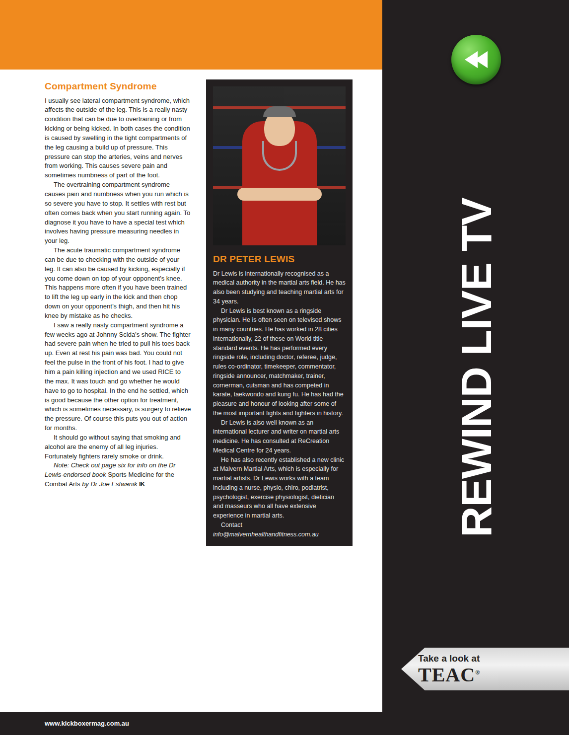REWIND LIVE TV
Take a look at TEAC®
Compartment Syndrome
I usually see lateral compartment syndrome, which affects the outside of the leg. This is a really nasty condition that can be due to overtraining or from kicking or being kicked. In both cases the condition is caused by swelling in the tight compartments of the leg causing a build up of pressure. This pressure can stop the arteries, veins and nerves from working. This causes severe pain and sometimes numbness of part of the foot.
The overtraining compartment syndrome causes pain and numbness when you run which is so severe you have to stop. It settles with rest but often comes back when you start running again. To diagnose it you have to have a special test which involves having pressure measuring needles in your leg.
The acute traumatic compartment syndrome can be due to checking with the outside of your leg. It can also be caused by kicking, especially if you come down on top of your opponent’s knee. This happens more often if you have been trained to lift the leg up early in the kick and then chop down on your opponent’s thigh, and then hit his knee by mistake as he checks.
I saw a really nasty compartment syndrome a few weeks ago at Johnny Scida’s show. The fighter had severe pain when he tried to pull his toes back up. Even at rest his pain was bad. You could not feel the pulse in the front of his foot. I had to give him a pain killing injection and we used RICE to the max. It was touch and go whether he would have to go to hospital. In the end he settled, which is good because the other option for treatment, which is sometimes necessary, is surgery to relieve the pressure. Of course this puts you out of action for months.
It should go without saying that smoking and alcohol are the enemy of all leg injuries. Fortunately fighters rarely smoke or drink.
Note: Check out page six for info on the Dr Lewis-endorsed book Sports Medicine for the Combat Arts by Dr Joe Estwanik IK
DR PETER LEWIS
Dr Lewis is internationally recognised as a medical authority in the martial arts field. He has also been studying and teaching martial arts for 34 years.
Dr Lewis is best known as a ringside physician. He is often seen on televised shows in many countries. He has worked in 28 cities internationally, 22 of these on World title standard events. He has performed every ringside role, including doctor, referee, judge, rules co-ordinator, timekeeper, commentator, ringside announcer, matchmaker, trainer, cornerman, cutsman and has competed in karate, taekwondo and kung fu. He has had the pleasure and honour of looking after some of the most important fights and fighters in history.
Dr Lewis is also well known as an international lecturer and writer on martial arts medicine. He has consulted at ReCreation Medical Centre for 24 years.
He has also recently established a new clinic at Malvern Martial Arts, which is especially for martial artists. Dr Lewis works with a team including a nurse, physio, chiro, podiatrist, psychologist, exercise physiologist, dietician and masseurs who all have extensive experience in martial arts.
Contact info@malvernhealthandfitness.com.au
www.kickboxermag.com.au